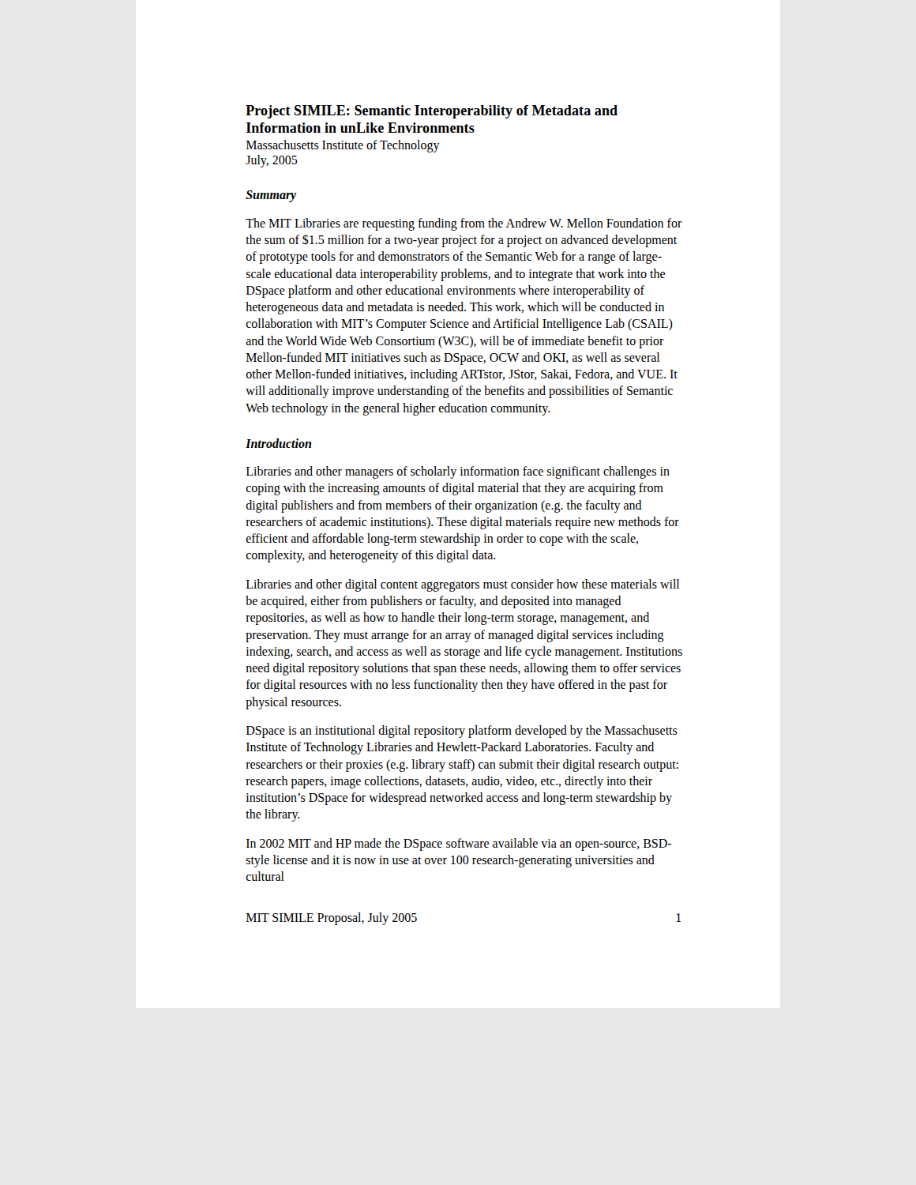Project SIMILE: Semantic Interoperability of Metadata and
Information in unLike Environments
Massachusetts Institute of Technology
July, 2005
Summary
The MIT Libraries are requesting funding from the Andrew W. Mellon Foundation for the sum of $1.5 million for a two-year project for a project on advanced development of prototype tools for and demonstrators of the Semantic Web for a range of large-scale educational data interoperability problems, and to integrate that work into the DSpace platform and other educational environments where interoperability of heterogeneous data and metadata is needed. This work, which will be conducted in collaboration with MIT’s Computer Science and Artificial Intelligence Lab (CSAIL) and the World Wide Web Consortium (W3C), will be of immediate benefit to prior Mellon-funded MIT initiatives such as DSpace, OCW and OKI, as well as several other Mellon-funded initiatives, including ARTstor, JStor, Sakai, Fedora, and VUE. It will additionally improve understanding of the benefits and possibilities of Semantic Web technology in the general higher education community.
Introduction
Libraries and other managers of scholarly information face significant challenges in coping with the increasing amounts of digital material that they are acquiring from digital publishers and from members of their organization (e.g. the faculty and researchers of academic institutions). These digital materials require new methods for efficient and affordable long-term stewardship in order to cope with the scale, complexity, and heterogeneity of this digital data.
Libraries and other digital content aggregators must consider how these materials will be acquired, either from publishers or faculty, and deposited into managed repositories, as well as how to handle their long-term storage, management, and preservation. They must arrange for an array of managed digital services including indexing, search, and access as well as storage and life cycle management. Institutions need digital repository solutions that span these needs, allowing them to offer services for digital resources with no less functionality then they have offered in the past for physical resources.
DSpace is an institutional digital repository platform developed by the Massachusetts Institute of Technology Libraries and Hewlett-Packard Laboratories. Faculty and researchers or their proxies (e.g. library staff) can submit their digital research output: research papers, image collections, datasets, audio, video, etc., directly into their institution’s DSpace for widespread networked access and long-term stewardship by the library.
In 2002 MIT and HP made the DSpace software available via an open-source, BSD-style license and it is now in use at over 100 research-generating universities and cultural
MIT SIMILE Proposal, July 2005 1